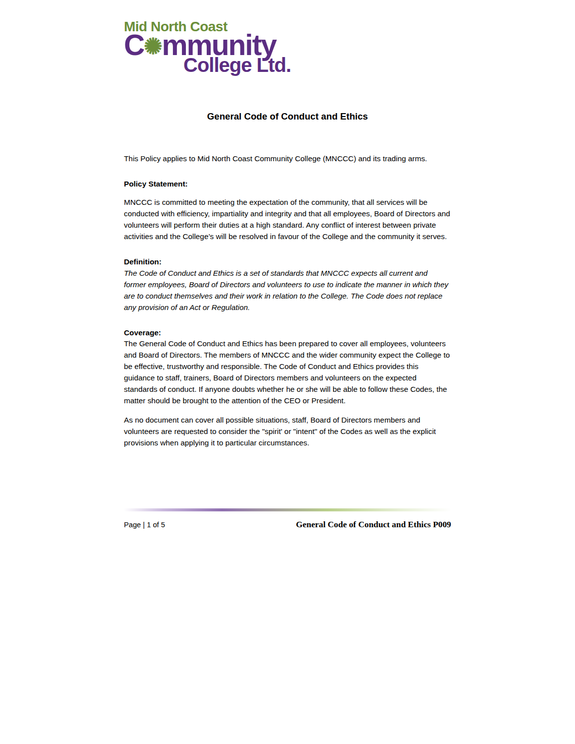Mid North Coast
C✺mmunity
College Ltd.
General Code of Conduct and Ethics
This Policy applies to Mid North Coast Community College (MNCCC) and its trading arms.
Policy Statement:
MNCCC is committed to meeting the expectation of the community, that all services will be conducted with efficiency, impartiality and integrity and that all employees, Board of Directors and volunteers will perform their duties at a high standard. Any conflict of interest between private activities and the College’s will be resolved in favour of the College and the community it serves.
Definition:
The Code of Conduct and Ethics is a set of standards that MNCCC expects all current and former employees, Board of Directors and volunteers to use to indicate the manner in which they are to conduct themselves and their work in relation to the College. The Code does not replace any provision of an Act or Regulation.
Coverage:
The General Code of Conduct and Ethics has been prepared to cover all employees, volunteers and Board of Directors. The members of MNCCC and the wider community expect the College to be effective, trustworthy and responsible. The Code of Conduct and Ethics provides this guidance to staff, trainers, Board of Directors members and volunteers on the expected standards of conduct. If anyone doubts whether he or she will be able to follow these Codes, the matter should be brought to the attention of the CEO or President.
As no document can cover all possible situations, staff, Board of Directors members and volunteers are requested to consider the "spirit' or "intent" of the Codes as well as the explicit provisions when applying it to particular circumstances.
Page | 1 of 5
General Code of Conduct and Ethics P009